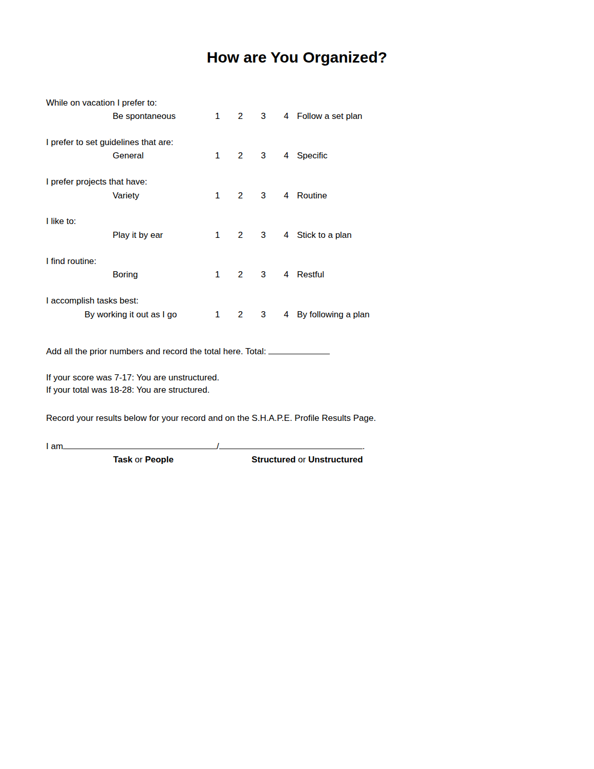How are You Organized?
While on vacation I prefer to:
Be spontaneous
1 2 3 4
Follow a set plan
I prefer to set guidelines that are:
General
1 2 3 4
Specific
I prefer projects that have:
Variety
1 2 3 4
Routine
I like to:
Play it by ear
1 2 3 4
Stick to a plan
I find routine:
Boring
1 2 3 4
Restful
I accomplish tasks best:
By working it out as I go
1 2 3 4
By following a plan
Add all the prior numbers and record the total here. Total:
If your score was 7-17: You are unstructured.
If your total was 18-28: You are structured.
Record your results below for your record and on the S.H.A.P.E. Profile Results Page.
I am / .
Task or People
Structured or Unstructured